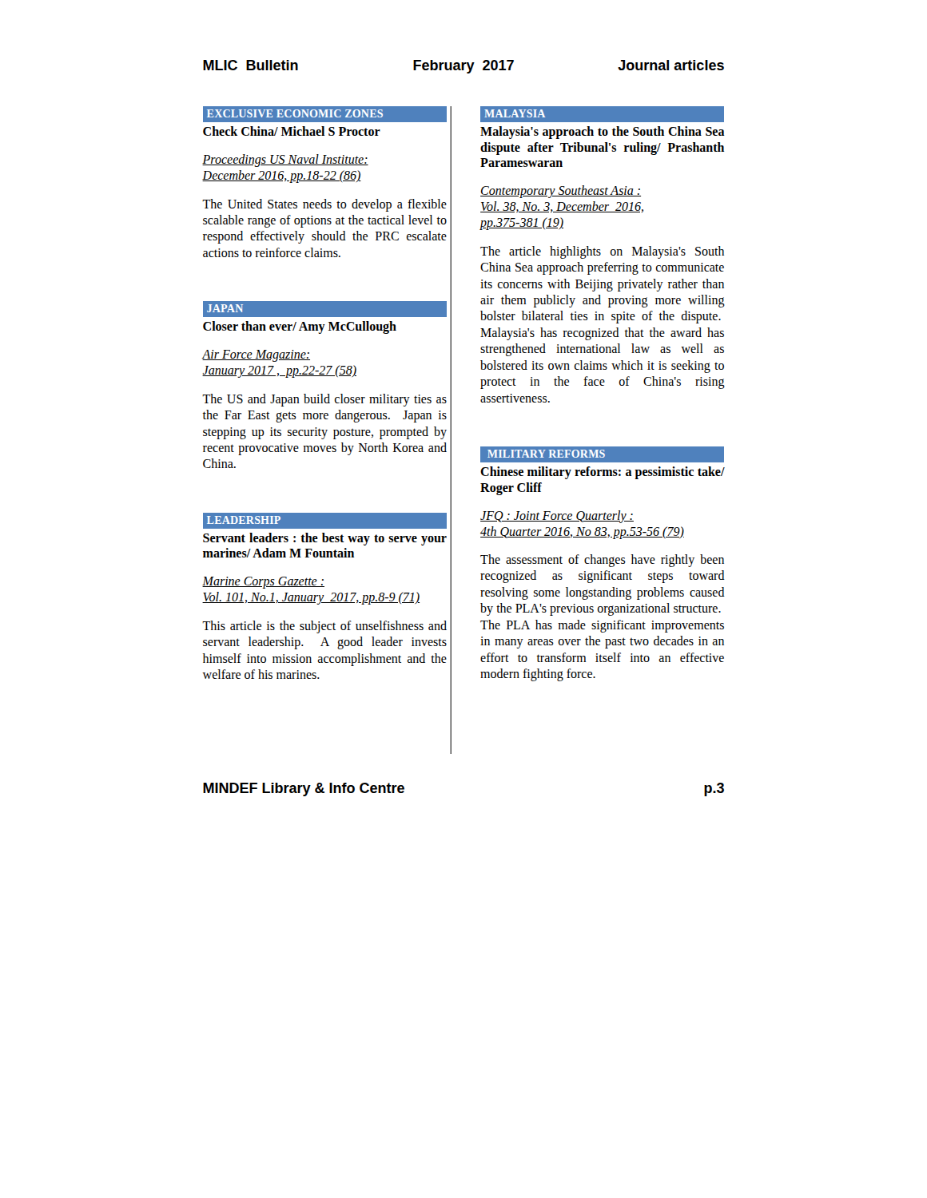MLIC Bulletin
February 2017
Journal articles
EXCLUSIVE ECONOMIC ZONES
Check China/ Michael S Proctor
Proceedings US Naval Institute:
December 2016, pp.18-22 (86)
The United States needs to develop a flexible scalable range of options at the tactical level to respond effectively should the PRC escalate actions to reinforce claims.
JAPAN
Closer than ever/ Amy McCullough
Air Force Magazine:
January 2017 , pp.22-27 (58)
The US and Japan build closer military ties as the Far East gets more dangerous. Japan is stepping up its security posture, prompted by recent provocative moves by North Korea and China.
LEADERSHIP
Servant leaders : the best way to serve your marines/ Adam M Fountain
Marine Corps Gazette :
Vol. 101, No.1, January 2017, pp.8-9 (71)
This article is the subject of unselfishness and servant leadership. A good leader invests himself into mission accomplishment and the welfare of his marines.
MALAYSIA
Malaysia's approach to the South China Sea dispute after Tribunal's ruling/ Prashanth Parameswaran
Contemporary Southeast Asia :
Vol. 38, No. 3, December 2016,
pp.375-381 (19)
The article highlights on Malaysia's South China Sea approach preferring to communicate its concerns with Beijing privately rather than air them publicly and proving more willing bolster bilateral ties in spite of the dispute. Malaysia's has recognized that the award has strengthened international law as well as bolstered its own claims which it is seeking to protect in the face of China's rising assertiveness.
MILITARY REFORMS
Chinese military reforms: a pessimistic take/ Roger Cliff
JFQ : Joint Force Quarterly :
4th Quarter 2016, No 83, pp.53-56 (79)
The assessment of changes have rightly been recognized as significant steps toward resolving some longstanding problems caused by the PLA's previous organizational structure. The PLA has made significant improvements in many areas over the past two decades in an effort to transform itself into an effective modern fighting force.
MINDEF Library & Info Centre
p.3